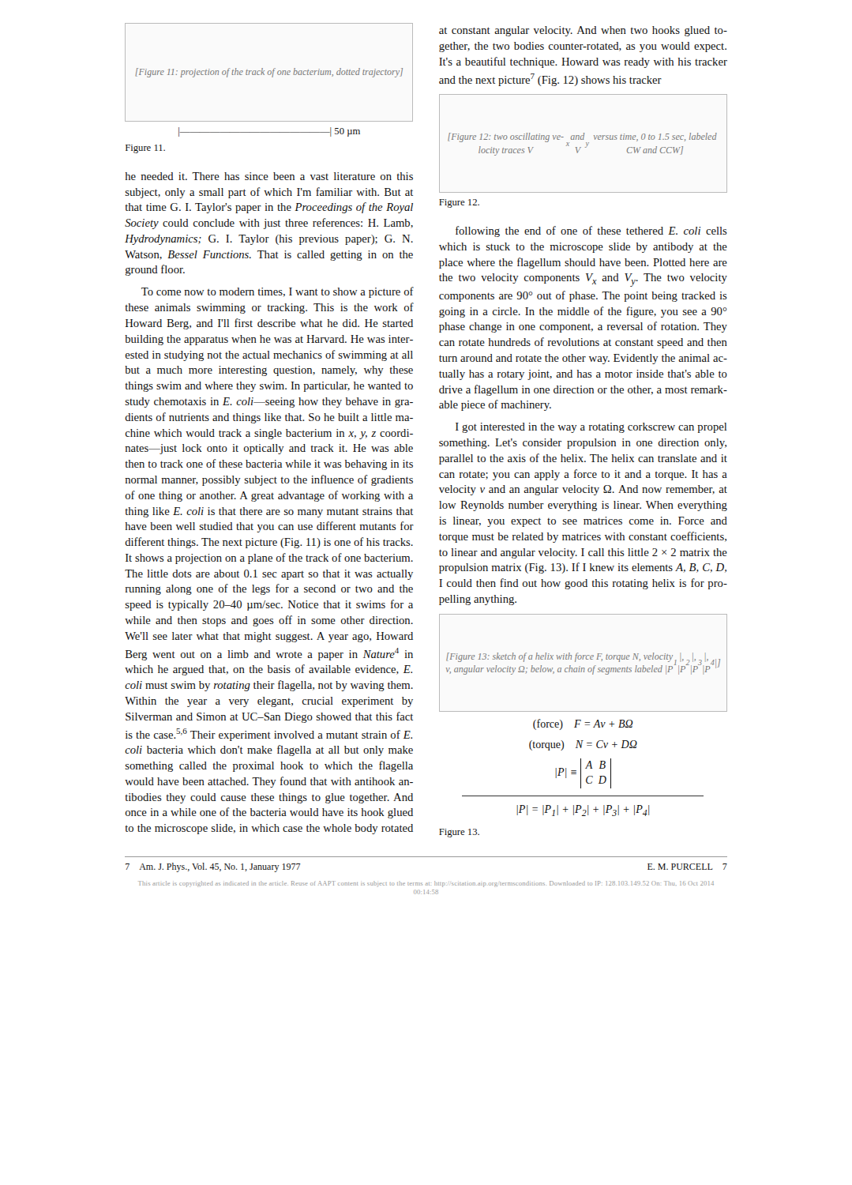[Figure 11: projection of the track of one bacterium, dotted trajectory]
|———————————————| 50 µm
Figure 11.
he needed it. There has since been a vast literature on this subject, only a small part of which I'm familiar with. But at that time G. I. Taylor's paper in the Proceedings of the Royal Society could conclude with just three references: H. Lamb, Hydrodynamics; G. I. Taylor (his previous paper); G. N. Watson, Bessel Functions. That is called getting in on the ground floor.
To come now to modern times, I want to show a picture of these animals swimming or tracking. This is the work of Howard Berg, and I'll first describe what he did. He started building the apparatus when he was at Harvard. He was interested in studying not the actual mechanics of swimming at all but a much more interesting question, namely, why these things swim and where they swim. In particular, he wanted to study chemotaxis in E. coli—seeing how they behave in gradients of nutrients and things like that. So he built a little machine which would track a single bacterium in x, y, z coordinates—just lock onto it optically and track it. He was able then to track one of these bacteria while it was behaving in its normal manner, possibly subject to the influence of gradients of one thing or another. A great advantage of working with a thing like E. coli is that there are so many mutant strains that have been well studied that you can use different mutants for different things. The next picture (Fig. 11) is one of his tracks. It shows a projection on a plane of the track of one bacterium. The little dots are about 0.1 sec apart so that it was actually running along one of the legs for a second or two and the speed is typically 20–40 µm/sec. Notice that it swims for a while and then stops and goes off in some other direction. We'll see later what that might suggest. A year ago, Howard Berg went out on a limb and wrote a paper in Nature4 in which he argued that, on the basis of available evidence, E. coli must swim by rotating their flagella, not by waving them. Within the year a very elegant, crucial experiment by Silverman and Simon at UC–San Diego showed that this fact is the case.5,6 Their experiment involved a mutant strain of E. coli bacteria which don't make flagella at all but only make something called the proximal hook to which the flagella would have been attached. They found that with antihook antibodies they could cause these things to glue together. And once in a while one of the bacteria would have its hook glued to the microscope slide, in which case the whole body rotated at constant angular velocity. And when two hooks glued together, the two bodies counter-rotated, as you would expect. It's a beautiful technique. Howard was ready with his tracker and the next picture7 (Fig. 12) shows his tracker
[Figure 12: two oscillating velocity traces Vx and Vy versus time, 0 to 1.5 sec, labeled CW and CCW]
Figure 12.
following the end of one of these tethered E. coli cells which is stuck to the microscope slide by antibody at the place where the flagellum should have been. Plotted here are the two velocity components Vx and Vy. The two velocity components are 90° out of phase. The point being tracked is going in a circle. In the middle of the figure, you see a 90° phase change in one component, a reversal of rotation. They can rotate hundreds of revolutions at constant speed and then turn around and rotate the other way. Evidently the animal actually has a rotary joint, and has a motor inside that's able to drive a flagellum in one direction or the other, a most remarkable piece of machinery.
I got interested in the way a rotating corkscrew can propel something. Let's consider propulsion in one direction only, parallel to the axis of the helix. The helix can translate and it can rotate; you can apply a force to it and a torque. It has a velocity v and an angular velocity Ω. And now remember, at low Reynolds number everything is linear. When everything is linear, you expect to see matrices come in. Force and torque must be related by matrices with constant coefficients, to linear and angular velocity. I call this little 2 × 2 matrix the propulsion matrix (Fig. 13). If I knew its elements A, B, C, D, I could then find out how good this rotating helix is for propelling anything.
[Figure 13: sketch of a helix with force F, torque N, velocity v, angular velocity Ω; below, a chain of segments labeled |P1|, |P2|, |P3|, |P4|]
(force) F = Aν + BΩ
(torque) N = Cν + DΩ
|P| ≡
| A | B |
| C | D |
|P| = |P1| + |P2| + |P3| + |P4|
Figure 13.
7 Am. J. Phys., Vol. 45, No. 1, January 1977
E. M. PURCELL 7
This article is copyrighted as indicated in the article. Reuse of AAPT content is subject to the terms at: http://scitation.aip.org/termsconditions. Downloaded to IP: 128.103.149.52 On: Thu, 16 Oct 2014 00:14:58